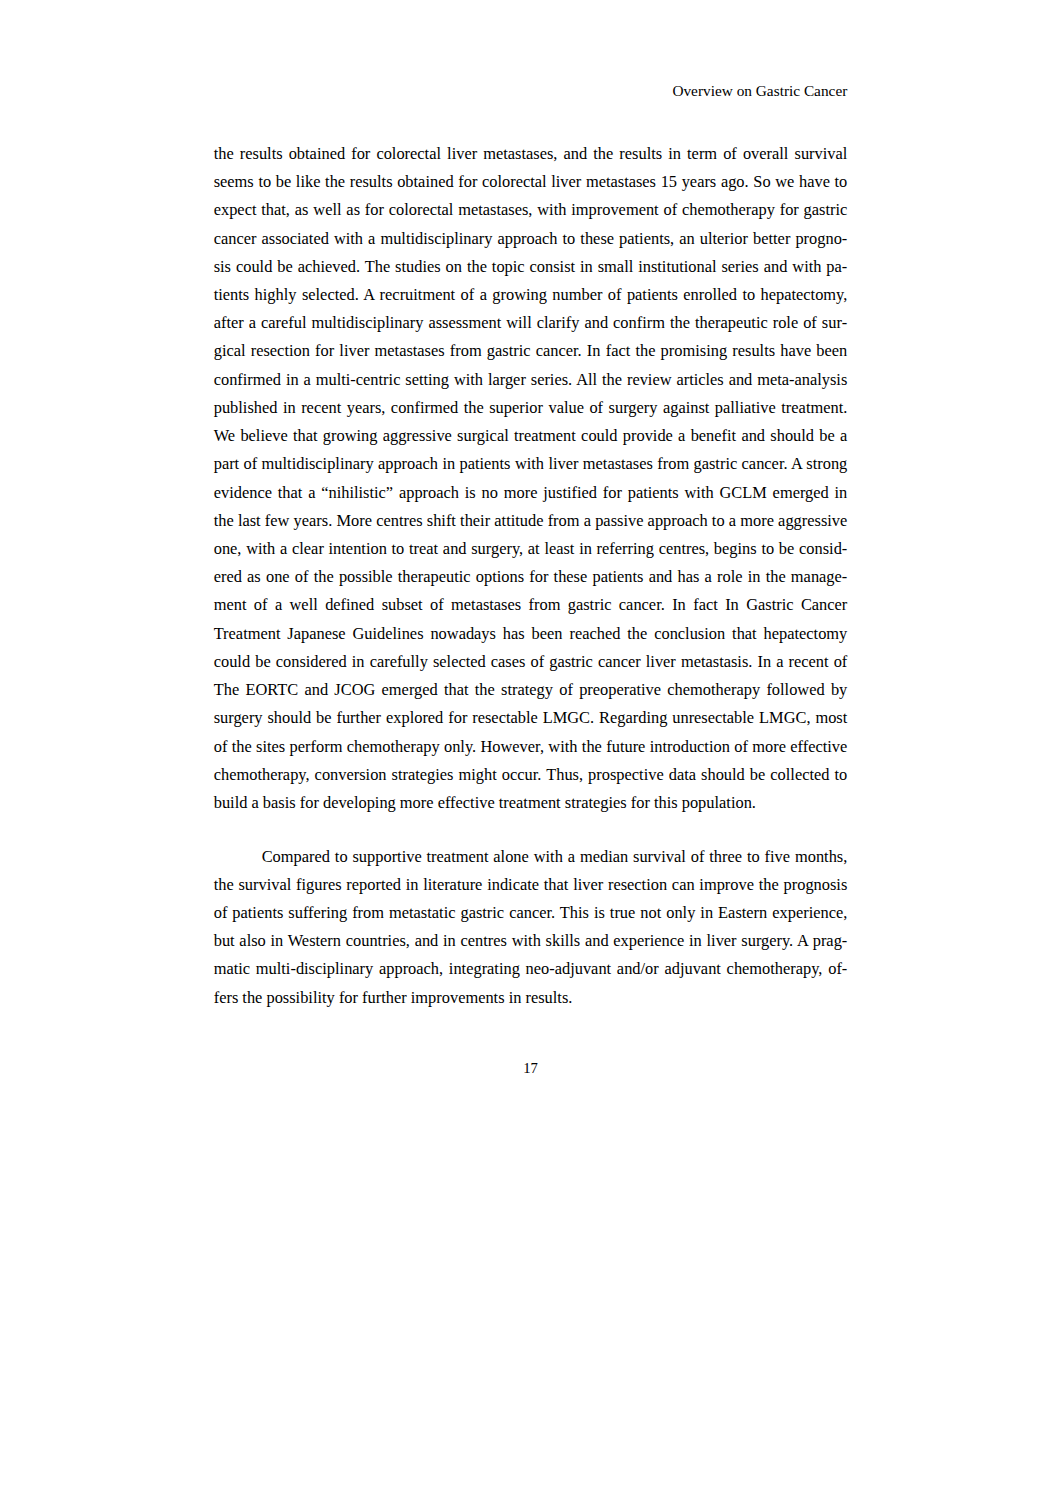Overview on Gastric Cancer
the results obtained for colorectal liver metastases, and the results in term of overall survival seems to be like the results obtained for colorectal liver metastases 15 years ago. So we have to expect that, as well as for colorectal metastases, with improvement of chemotherapy for gastric cancer associated with a multidisciplinary approach to these patients, an ulterior better prognosis could be achieved. The studies on the topic consist in small institutional series and with patients highly selected. A recruitment of a growing number of patients enrolled to hepatectomy, after a careful multidisciplinary assessment will clarify and confirm the therapeutic role of surgical resection for liver metastases from gastric cancer. In fact the promising results have been confirmed in a multi-centric setting with larger series. All the review articles and meta-analysis published in recent years, confirmed the superior value of surgery against palliative treatment. We believe that growing aggressive surgical treatment could provide a benefit and should be a part of multidisciplinary approach in patients with liver metastases from gastric cancer. A strong evidence that a “nihilistic” approach is no more justified for patients with GCLM emerged in the last few years. More centres shift their attitude from a passive approach to a more aggressive one, with a clear intention to treat and surgery, at least in referring centres, begins to be considered as one of the possible therapeutic options for these patients and has a role in the management of a well defined subset of metastases from gastric cancer. In fact In Gastric Cancer Treatment Japanese Guidelines nowadays has been reached the conclusion that hepatectomy could be considered in carefully selected cases of gastric cancer liver metastasis. In a recent of The EORTC and JCOG emerged that the strategy of preoperative chemotherapy followed by surgery should be further explored for resectable LMGC. Regarding unresectable LMGC, most of the sites perform chemotherapy only. However, with the future introduction of more effective chemotherapy, conversion strategies might occur. Thus, prospective data should be collected to build a basis for developing more effective treatment strategies for this population.
Compared to supportive treatment alone with a median survival of three to five months, the survival figures reported in literature indicate that liver resection can improve the prognosis of patients suffering from metastatic gastric cancer. This is true not only in Eastern experience, but also in Western countries, and in centres with skills and experience in liver surgery. A pragmatic multi-disciplinary approach, integrating neo-adjuvant and/or adjuvant chemotherapy, offers the possibility for further improvements in results.
17